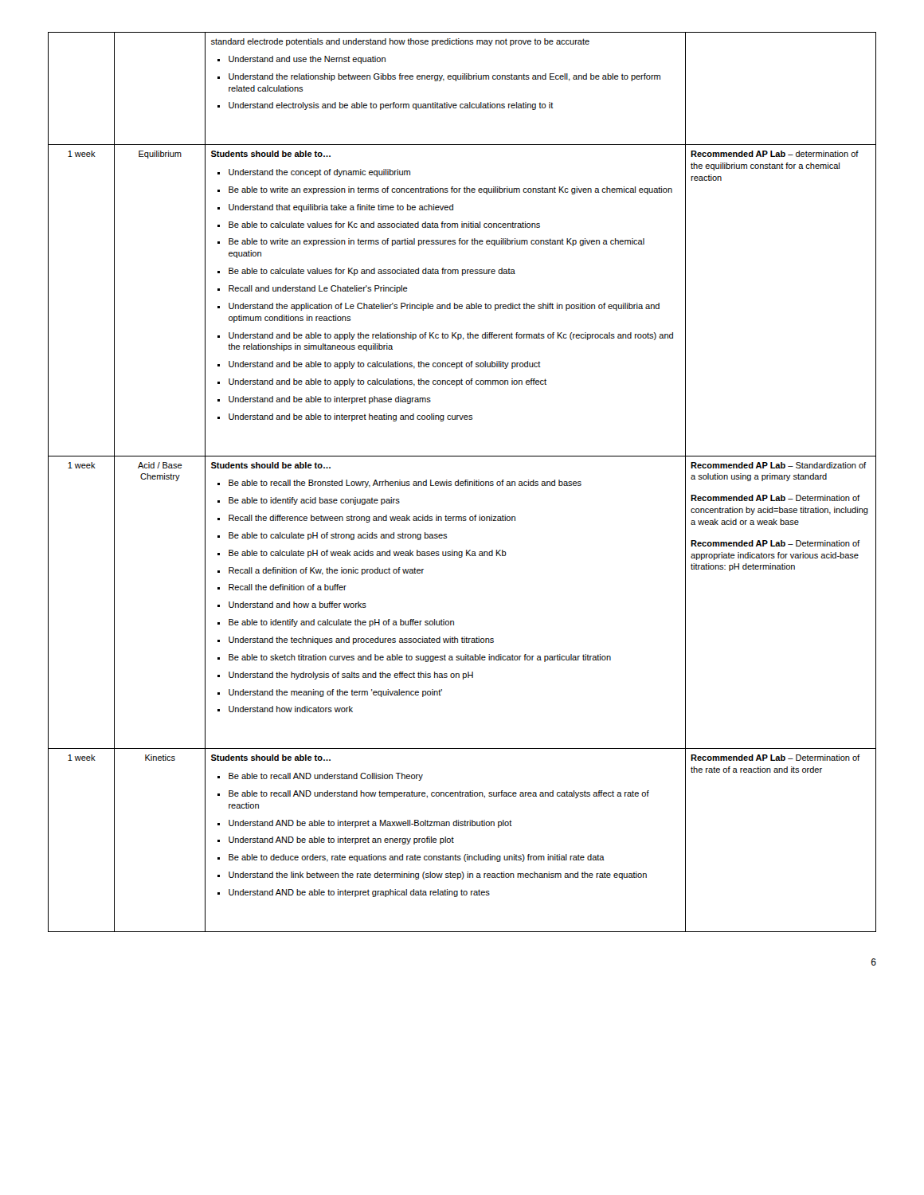| | | standard electrode potentials and understand how those predictions may not prove to be accurate Understand and use the Nernst equation Understand the relationship between Gibbs free energy, equilibrium constants and Ecell, and be able to perform related calculations Understand electrolysis and be able to perform quantitative calculations relating to it | |
| 1 week | Equilibrium | Students should be able to… Understand the concept of dynamic equilibrium Be able to write an expression in terms of concentrations for the equilibrium constant Kc given a chemical equation Understand that equilibria take a finite time to be achieved Be able to calculate values for Kc and associated data from initial concentrations Be able to write an expression in terms of partial pressures for the equilibrium constant Kp given a chemical equation Be able to calculate values for Kp and associated data from pressure data Recall and understand Le Chatelier's Principle Understand the application of Le Chatelier's Principle and be able to predict the shift in position of equilibria and optimum conditions in reactions Understand and be able to apply the relationship of Kc to Kp, the different formats of Kc (reciprocals and roots) and the relationships in simultaneous equilibria Understand and be able to apply to calculations, the concept of solubility product Understand and be able to apply to calculations, the concept of common ion effect Understand and be able to interpret phase diagrams Understand and be able to interpret heating and cooling curves | Recommended AP Lab – determination of the equilibrium constant for a chemical reaction |
| 1 week | Acid / Base Chemistry | Students should be able to… Be able to recall the Bronsted Lowry, Arrhenius and Lewis definitions of an acids and bases Be able to identify acid base conjugate pairs Recall the difference between strong and weak acids in terms of ionization Be able to calculate pH of strong acids and strong bases Be able to calculate pH of weak acids and weak bases using Ka and Kb Recall a definition of Kw, the ionic product of water Recall the definition of a buffer Understand and how a buffer works Be able to identify and calculate the pH of a buffer solution Understand the techniques and procedures associated with titrations Be able to sketch titration curves and be able to suggest a suitable indicator for a particular titration Understand the hydrolysis of salts and the effect this has on pH Understand the meaning of the term 'equivalence point' Understand how indicators work | Recommended AP Lab – Standardization of a solution using a primary standard Recommended AP Lab – Determination of concentration by acid=base titration, including a weak acid or a weak base Recommended AP Lab – Determination of appropriate indicators for various acid-base titrations: pH determination |
| 1 week | Kinetics | Students should be able to… Be able to recall AND understand Collision Theory Be able to recall AND understand how temperature, concentration, surface area and catalysts affect a rate of reaction Understand AND be able to interpret a Maxwell-Boltzman distribution plot Understand AND be able to interpret an energy profile plot Be able to deduce orders, rate equations and rate constants (including units) from initial rate data Understand the link between the rate determining (slow step) in a reaction mechanism and the rate equation Understand AND be able to interpret graphical data relating to rates | Recommended AP Lab – Determination of the rate of a reaction and its order |
6